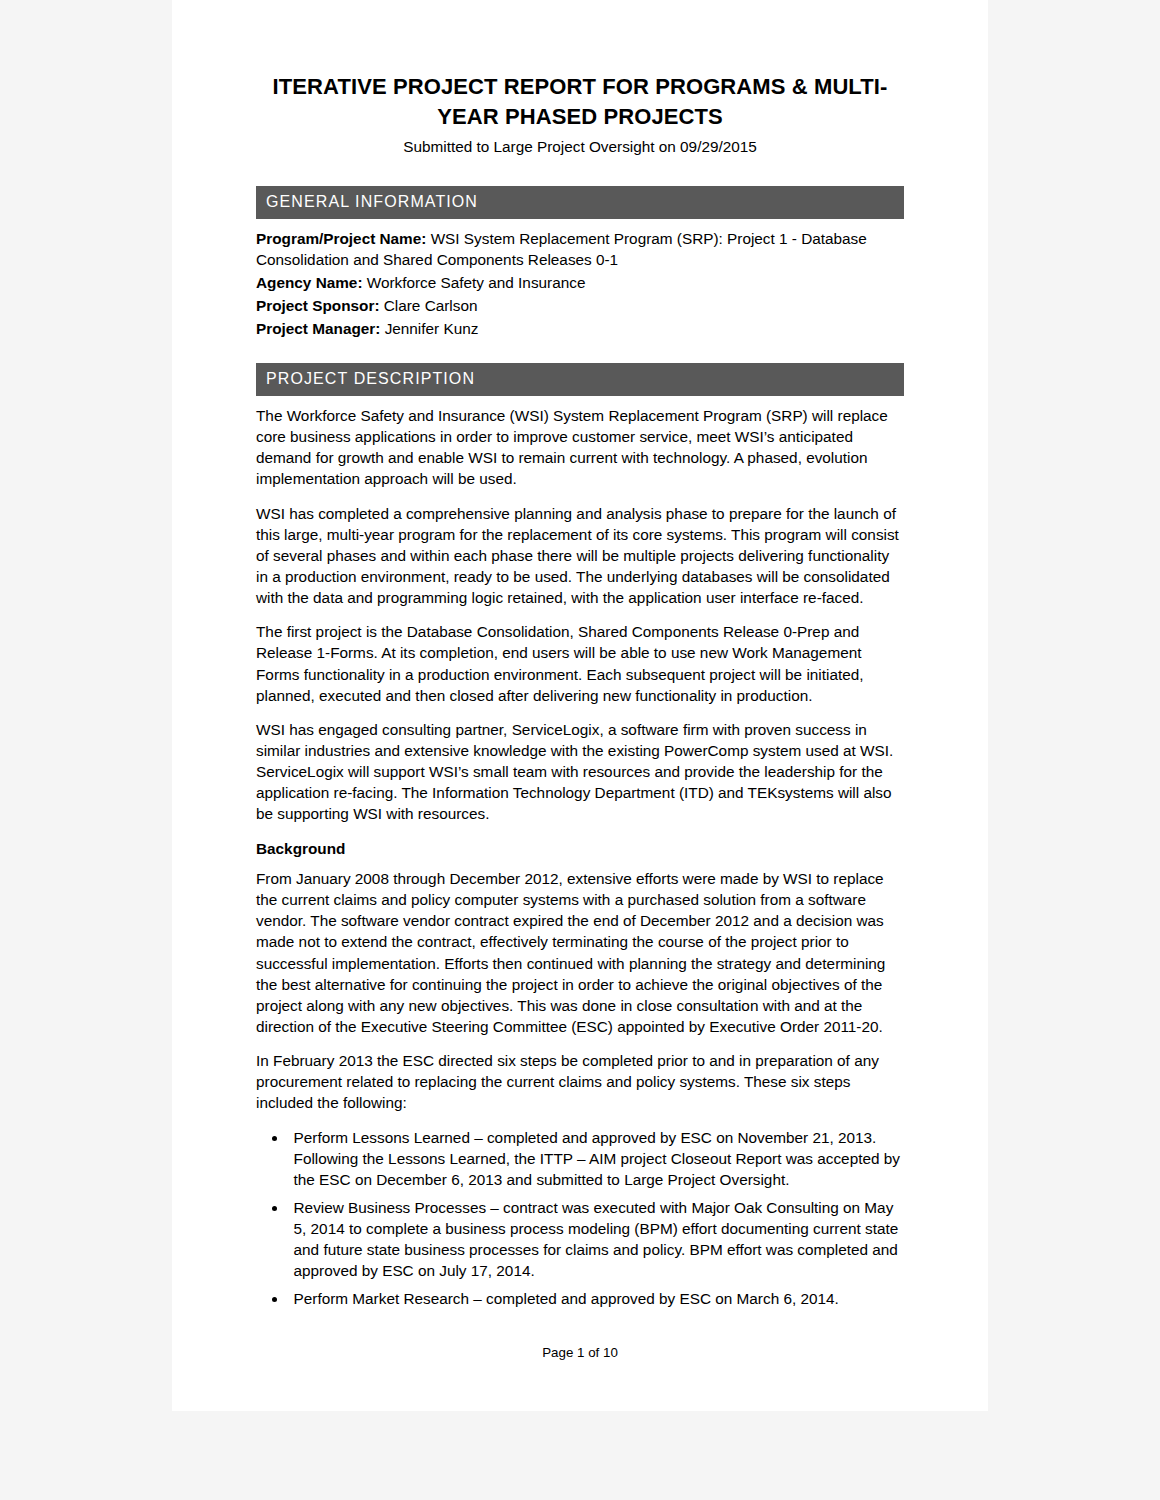ITERATIVE PROJECT REPORT FOR PROGRAMS & MULTI-YEAR PHASED PROJECTS
Submitted to Large Project Oversight on 09/29/2015
General Information
Program/Project Name: WSI System Replacement Program (SRP): Project 1 - Database Consolidation and Shared Components Releases 0-1
Agency Name: Workforce Safety and Insurance
Project Sponsor: Clare Carlson
Project Manager: Jennifer Kunz
Project Description
The Workforce Safety and Insurance (WSI) System Replacement Program (SRP) will replace core business applications in order to improve customer service, meet WSI’s anticipated demand for growth and enable WSI to remain current with technology. A phased, evolution implementation approach will be used.
WSI has completed a comprehensive planning and analysis phase to prepare for the launch of this large, multi-year program for the replacement of its core systems. This program will consist of several phases and within each phase there will be multiple projects delivering functionality in a production environment, ready to be used. The underlying databases will be consolidated with the data and programming logic retained, with the application user interface re-faced.
The first project is the Database Consolidation, Shared Components Release 0-Prep and Release 1-Forms. At its completion, end users will be able to use new Work Management Forms functionality in a production environment. Each subsequent project will be initiated, planned, executed and then closed after delivering new functionality in production.
WSI has engaged consulting partner, ServiceLogix, a software firm with proven success in similar industries and extensive knowledge with the existing PowerComp system used at WSI. ServiceLogix will support WSI’s small team with resources and provide the leadership for the application re-facing. The Information Technology Department (ITD) and TEKsystems will also be supporting WSI with resources.
Background
From January 2008 through December 2012, extensive efforts were made by WSI to replace the current claims and policy computer systems with a purchased solution from a software vendor. The software vendor contract expired the end of December 2012 and a decision was made not to extend the contract, effectively terminating the course of the project prior to successful implementation. Efforts then continued with planning the strategy and determining the best alternative for continuing the project in order to achieve the original objectives of the project along with any new objectives. This was done in close consultation with and at the direction of the Executive Steering Committee (ESC) appointed by Executive Order 2011-20.
In February 2013 the ESC directed six steps be completed prior to and in preparation of any procurement related to replacing the current claims and policy systems. These six steps included the following:
Perform Lessons Learned – completed and approved by ESC on November 21, 2013. Following the Lessons Learned, the ITTP – AIM project Closeout Report was accepted by the ESC on December 6, 2013 and submitted to Large Project Oversight.
Review Business Processes – contract was executed with Major Oak Consulting on May 5, 2014 to complete a business process modeling (BPM) effort documenting current state and future state business processes for claims and policy. BPM effort was completed and approved by ESC on July 17, 2014.
Perform Market Research – completed and approved by ESC on March 6, 2014.
Page 1 of 10